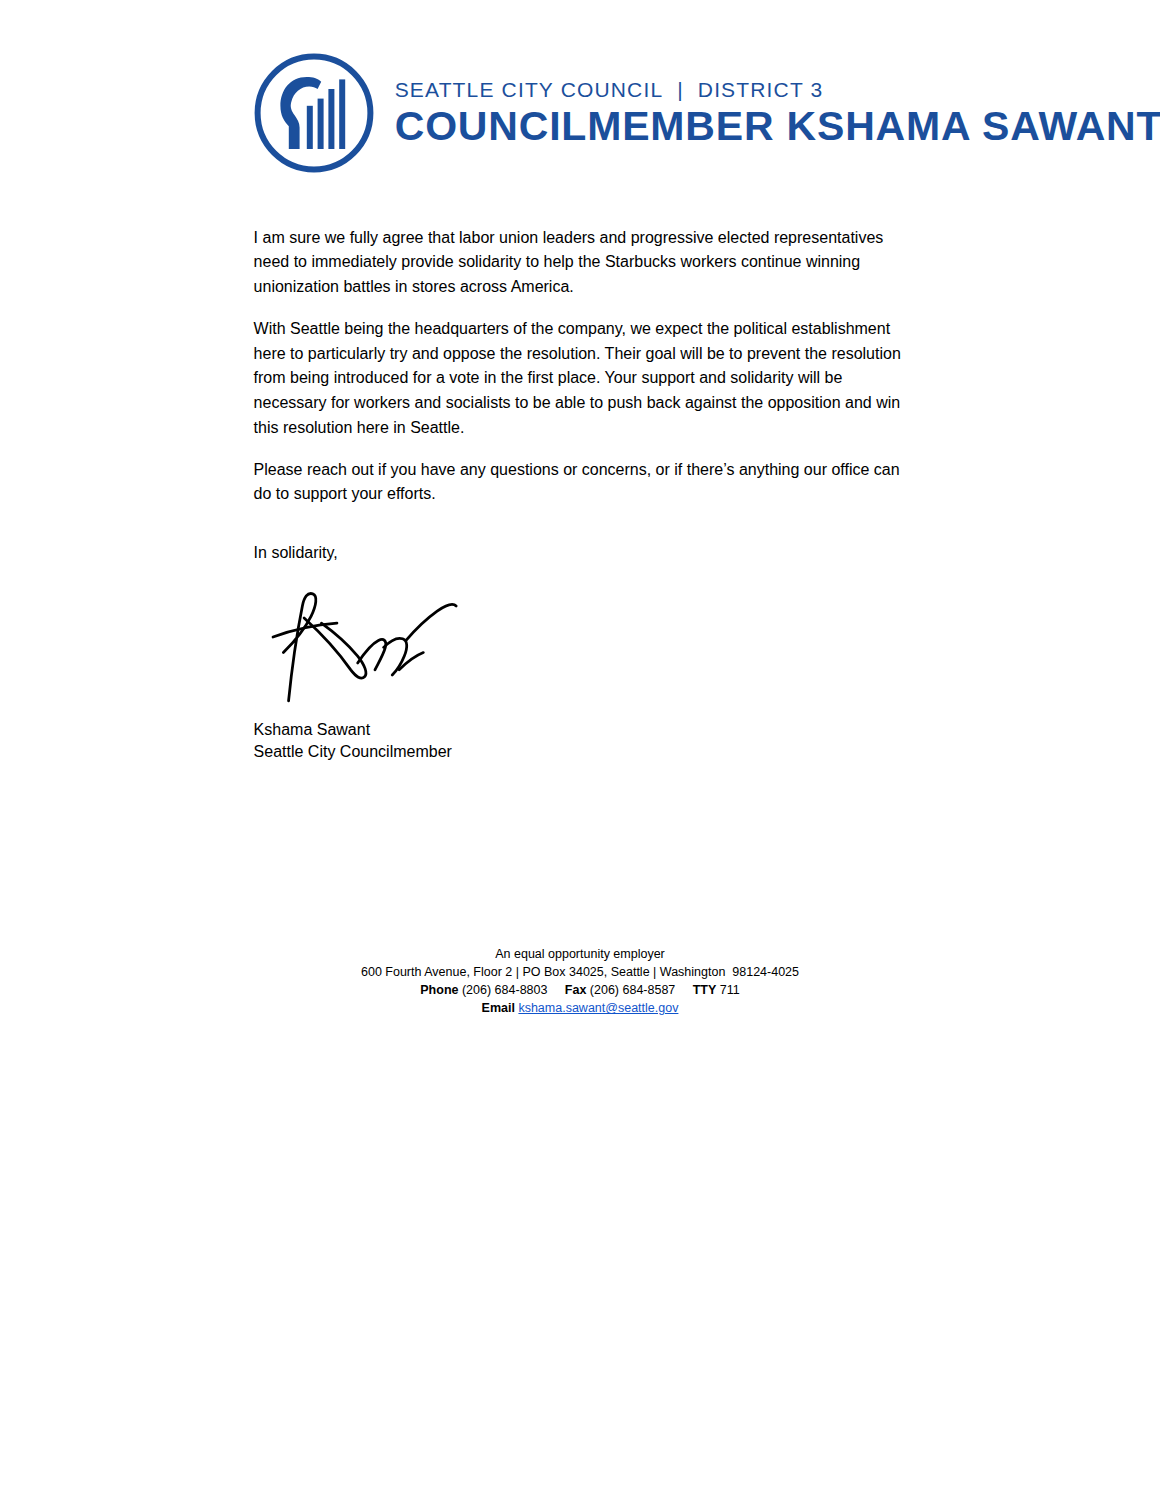Seattle City Council | District 3
Councilmember Kshama Sawant
I am sure we fully agree that labor union leaders and progressive elected representatives need to immediately provide solidarity to help the Starbucks workers continue winning unionization battles in stores across America.
With Seattle being the headquarters of the company, we expect the political establishment here to particularly try and oppose the resolution. Their goal will be to prevent the resolution from being introduced for a vote in the first place. Your support and solidarity will be necessary for workers and socialists to be able to push back against the opposition and win this resolution here in Seattle.
Please reach out if you have any questions or concerns, or if there’s anything our office can do to support your efforts.
In solidarity,
Kshama Sawant
Seattle City Councilmember
An equal opportunity employer
600 Fourth Avenue, Floor 2 | PO Box 34025, Seattle | Washington 98124-4025
Phone (206) 684-8803 Fax (206) 684-8587 TTY 711
Email kshama.sawant@seattle.gov